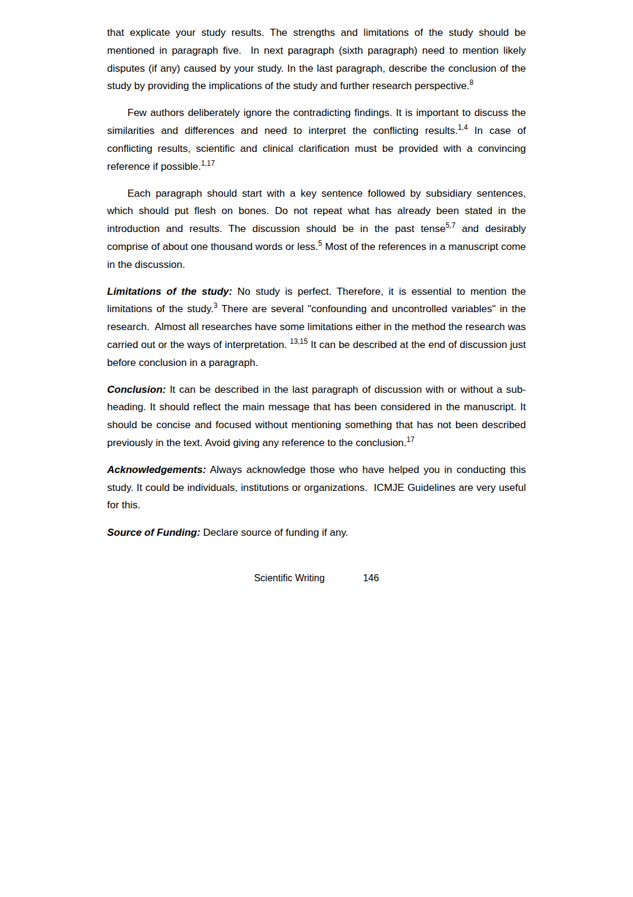that explicate your study results. The strengths and limitations of the study should be mentioned in paragraph five. In next paragraph (sixth paragraph) need to mention likely disputes (if any) caused by your study. In the last paragraph, describe the conclusion of the study by providing the implications of the study and further research perspective.8
Few authors deliberately ignore the contradicting findings. It is important to discuss the similarities and differences and need to interpret the conflicting results.1,4 In case of conflicting results, scientific and clinical clarification must be provided with a convincing reference if possible.1,17
Each paragraph should start with a key sentence followed by subsidiary sentences, which should put flesh on bones. Do not repeat what has already been stated in the introduction and results. The discussion should be in the past tense5,7 and desirably comprise of about one thousand words or less.5 Most of the references in a manuscript come in the discussion.
Limitations of the study: No study is perfect. Therefore, it is essential to mention the limitations of the study.3 There are several "confounding and uncontrolled variables" in the research. Almost all researches have some limitations either in the method the research was carried out or the ways of interpretation. 13,15 It can be described at the end of discussion just before conclusion in a paragraph.
Conclusion: It can be described in the last paragraph of discussion with or without a sub-heading. It should reflect the main message that has been considered in the manuscript. It should be concise and focused without mentioning something that has not been described previously in the text. Avoid giving any reference to the conclusion.17
Acknowledgements: Always acknowledge those who have helped you in conducting this study. It could be individuals, institutions or organizations. ICMJE Guidelines are very useful for this.
Source of Funding: Declare source of funding if any.
Scientific Writing 146